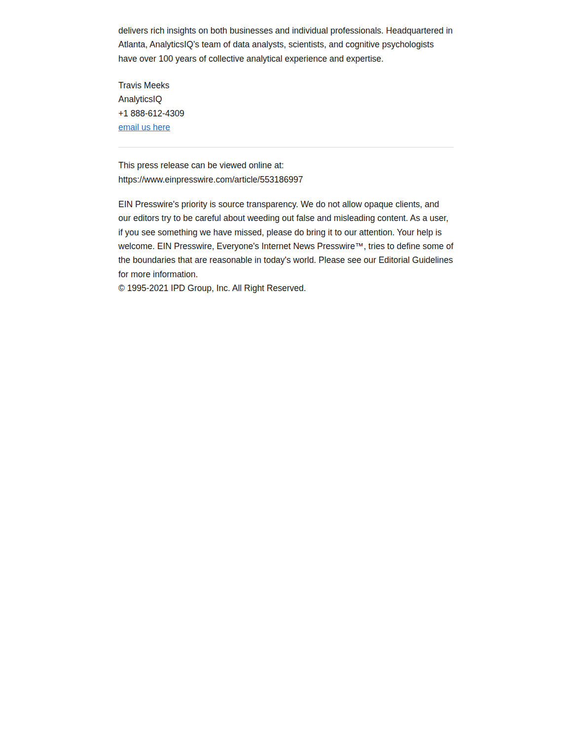delivers rich insights on both businesses and individual professionals. Headquartered in Atlanta, AnalyticsIQ’s team of data analysts, scientists, and cognitive psychologists have over 100 years of collective analytical experience and expertise.
Travis Meeks
AnalyticsIQ
+1 888-612-4309
email us here
This press release can be viewed online at: https://www.einpresswire.com/article/553186997
EIN Presswire's priority is source transparency. We do not allow opaque clients, and our editors try to be careful about weeding out false and misleading content. As a user, if you see something we have missed, please do bring it to our attention. Your help is welcome. EIN Presswire, Everyone's Internet News Presswire™, tries to define some of the boundaries that are reasonable in today's world. Please see our Editorial Guidelines for more information.
© 1995-2021 IPD Group, Inc. All Right Reserved.